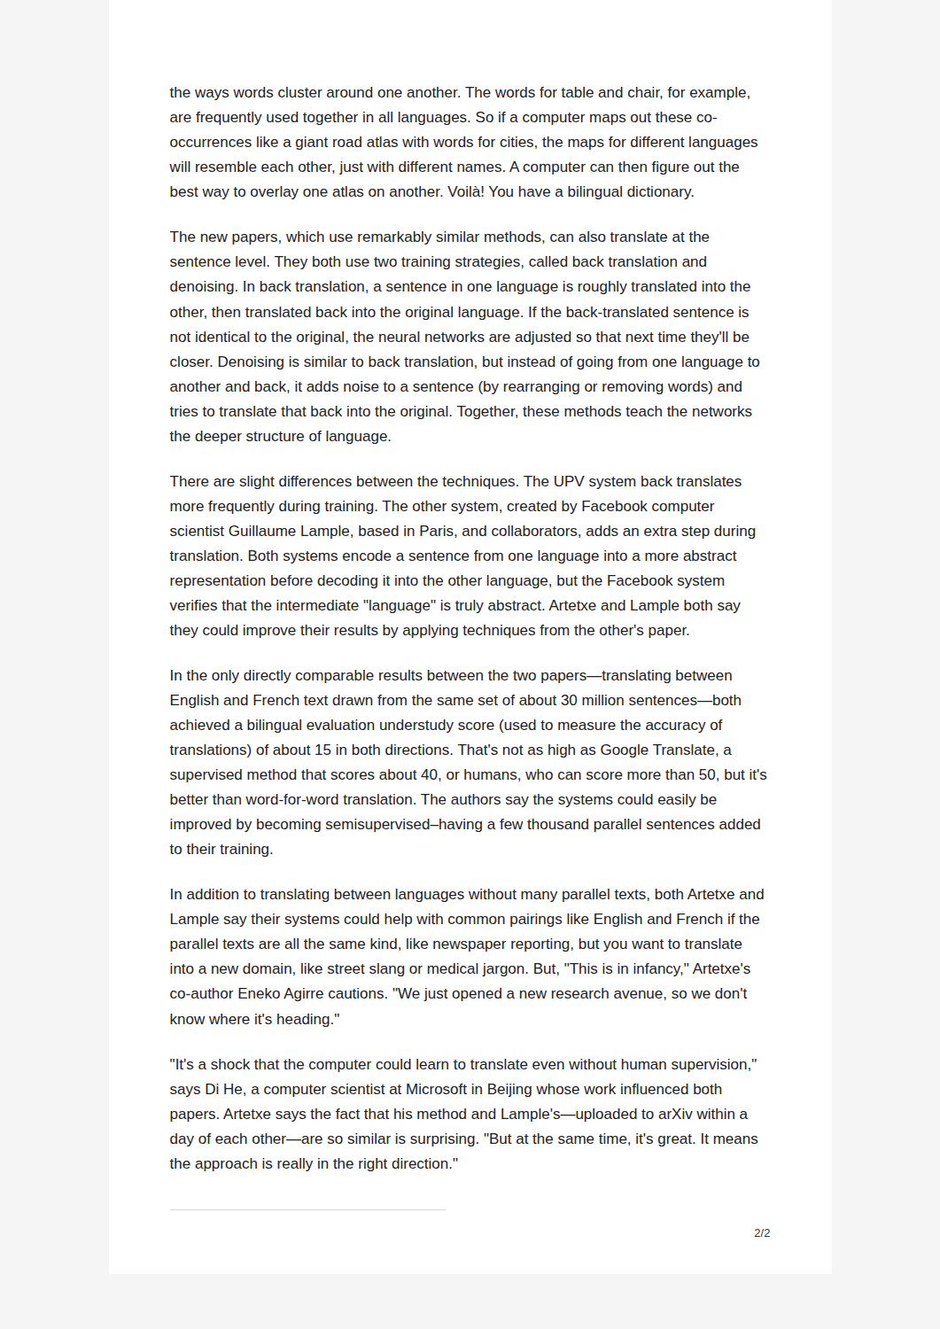the ways words cluster around one another. The words for table and chair, for example, are frequently used together in all languages. So if a computer maps out these co-occurrences like a giant road atlas with words for cities, the maps for different languages will resemble each other, just with different names. A computer can then figure out the best way to overlay one atlas on another. Voilà! You have a bilingual dictionary.
The new papers, which use remarkably similar methods, can also translate at the sentence level. They both use two training strategies, called back translation and denoising. In back translation, a sentence in one language is roughly translated into the other, then translated back into the original language. If the back-translated sentence is not identical to the original, the neural networks are adjusted so that next time they'll be closer. Denoising is similar to back translation, but instead of going from one language to another and back, it adds noise to a sentence (by rearranging or removing words) and tries to translate that back into the original. Together, these methods teach the networks the deeper structure of language.
There are slight differences between the techniques. The UPV system back translates more frequently during training. The other system, created by Facebook computer scientist Guillaume Lample, based in Paris, and collaborators, adds an extra step during translation. Both systems encode a sentence from one language into a more abstract representation before decoding it into the other language, but the Facebook system verifies that the intermediate "language" is truly abstract. Artetxe and Lample both say they could improve their results by applying techniques from the other's paper.
In the only directly comparable results between the two papers—translating between English and French text drawn from the same set of about 30 million sentences—both achieved a bilingual evaluation understudy score (used to measure the accuracy of translations) of about 15 in both directions. That's not as high as Google Translate, a supervised method that scores about 40, or humans, who can score more than 50, but it's better than word-for-word translation. The authors say the systems could easily be improved by becoming semisupervised–having a few thousand parallel sentences added to their training.
In addition to translating between languages without many parallel texts, both Artetxe and Lample say their systems could help with common pairings like English and French if the parallel texts are all the same kind, like newspaper reporting, but you want to translate into a new domain, like street slang or medical jargon. But, "This is in infancy," Artetxe's co-author Eneko Agirre cautions. "We just opened a new research avenue, so we don't know where it's heading."
"It's a shock that the computer could learn to translate even without human supervision," says Di He, a computer scientist at Microsoft in Beijing whose work influenced both papers. Artetxe says the fact that his method and Lample's—uploaded to arXiv within a day of each other—are so similar is surprising. "But at the same time, it's great. It means the approach is really in the right direction."
2/2